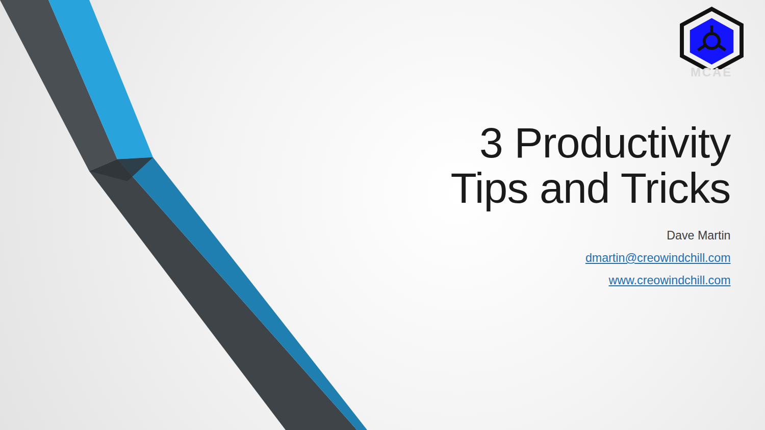MCAE
3 Productivity
Tips and Tricks
Dave Martin
dmartin@creowindchill.com
www.creowindchill.com